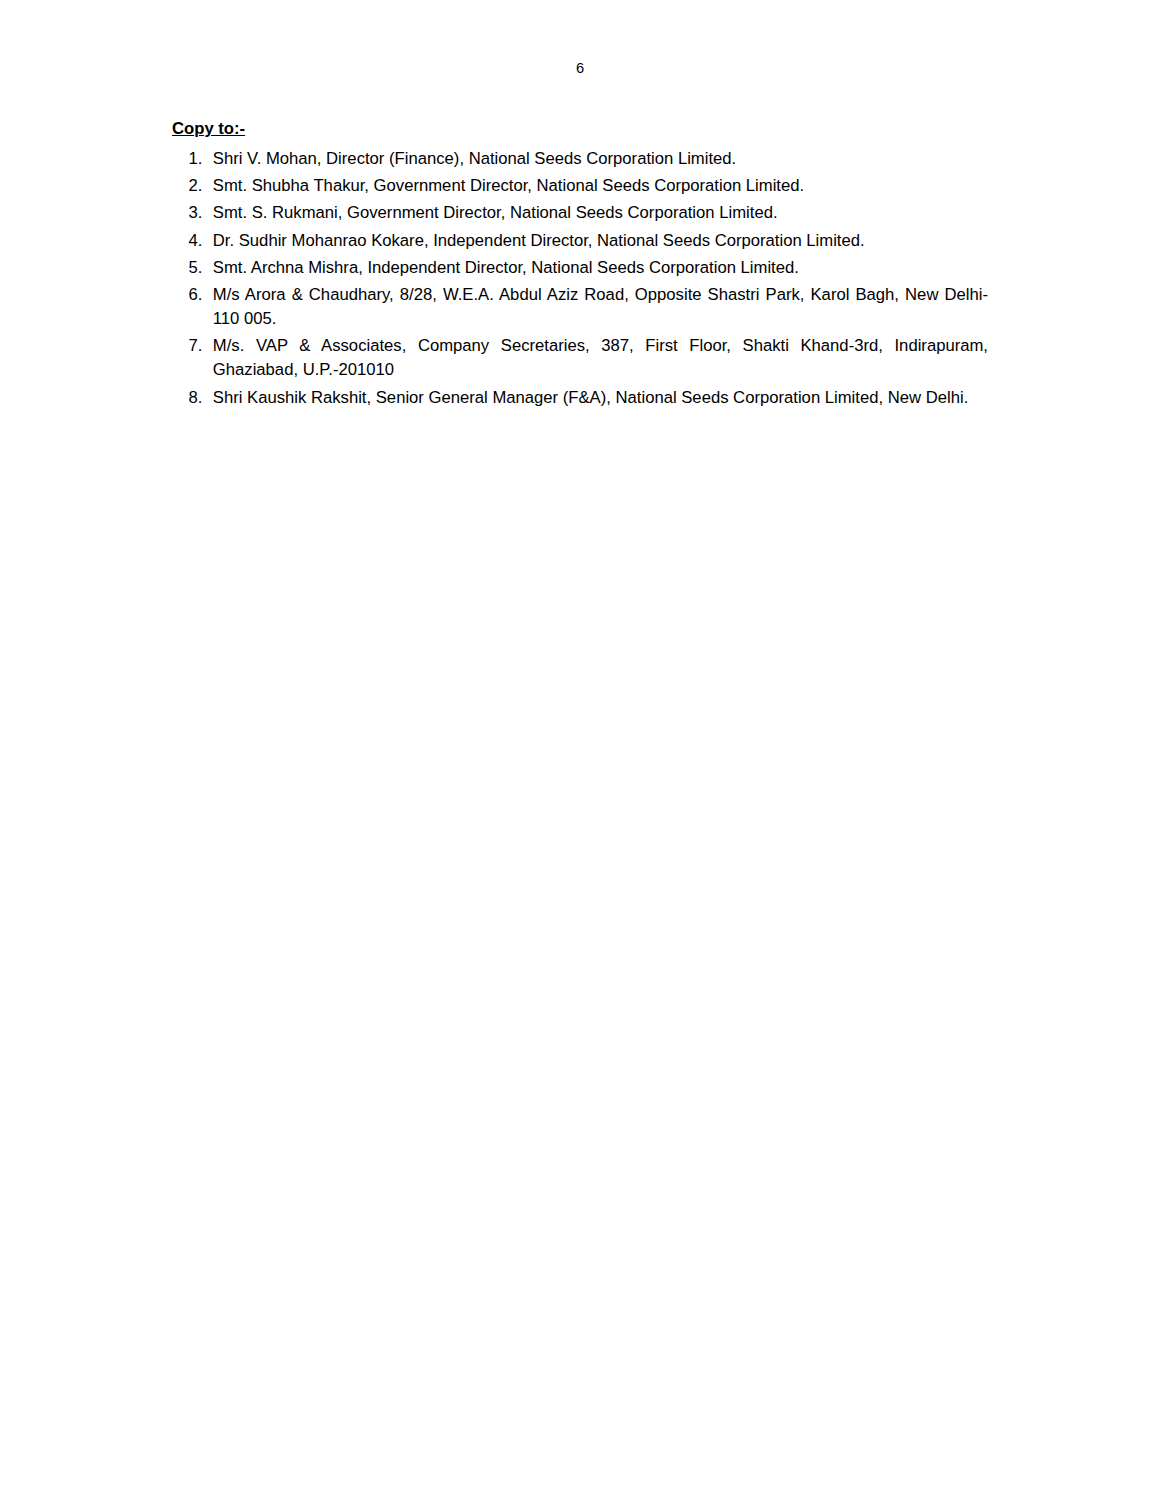6
Copy to:-
Shri V. Mohan, Director (Finance), National Seeds Corporation Limited.
Smt. Shubha Thakur, Government Director, National Seeds Corporation Limited.
Smt. S. Rukmani, Government Director, National Seeds Corporation Limited.
Dr. Sudhir Mohanrao Kokare, Independent Director, National Seeds Corporation Limited.
Smt. Archna Mishra, Independent Director, National Seeds Corporation Limited.
M/s Arora & Chaudhary, 8/28, W.E.A. Abdul Aziz Road, Opposite Shastri Park, Karol Bagh, New Delhi-110 005.
M/s. VAP & Associates, Company Secretaries, 387, First Floor, Shakti Khand-3rd, Indirapuram, Ghaziabad, U.P.-201010
Shri Kaushik Rakshit, Senior General Manager (F&A), National Seeds Corporation Limited, New Delhi.